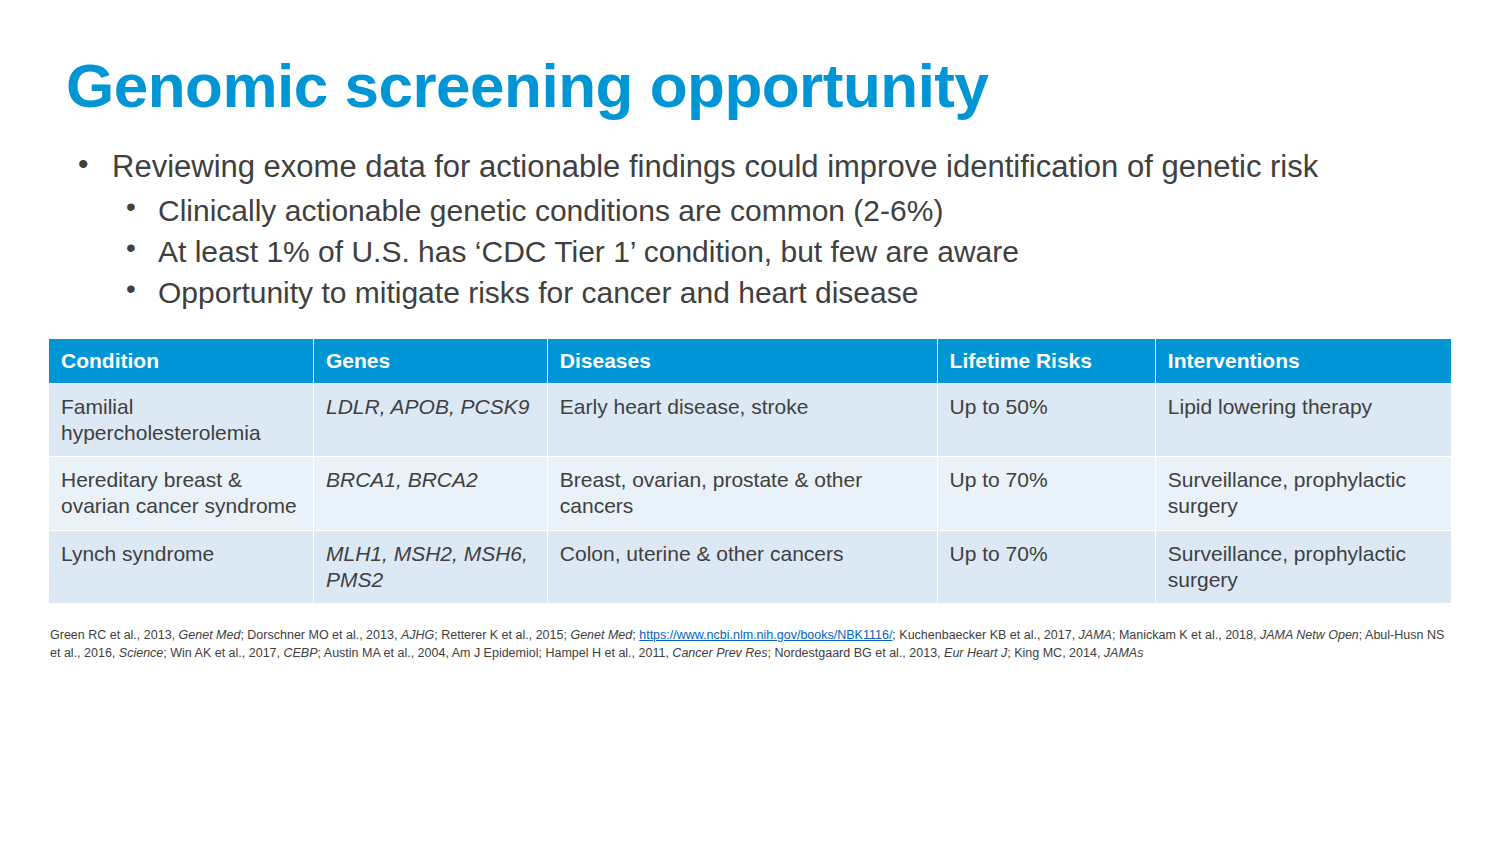Genomic screening opportunity
Reviewing exome data for actionable findings could improve identification of genetic risk
Clinically actionable genetic conditions are common (2-6%)
At least 1% of U.S. has ‘CDC Tier 1’ condition, but few are aware
Opportunity to mitigate risks for cancer and heart disease
| Condition | Genes | Diseases | Lifetime Risks | Interventions |
| --- | --- | --- | --- | --- |
| Familial hypercholesterolemia | LDLR, APOB, PCSK9 | Early heart disease, stroke | Up to 50% | Lipid lowering therapy |
| Hereditary breast & ovarian cancer syndrome | BRCA1, BRCA2 | Breast, ovarian, prostate & other cancers | Up to 70% | Surveillance, prophylactic surgery |
| Lynch syndrome | MLH1, MSH2, MSH6, PMS2 | Colon, uterine & other cancers | Up to 70% | Surveillance, prophylactic surgery |
Green RC et al., 2013, Genet Med; Dorschner MO et al., 2013, AJHG; Retterer K et al., 2015; Genet Med; https://www.ncbi.nlm.nih.gov/books/NBK1116/; Kuchenbaecker KB et al., 2017, JAMA; Manickam K et al., 2018, JAMA Netw Open; Abul-Husn NS et al., 2016, Science; Win AK et al., 2017, CEBP; Austin MA et al., 2004, Am J Epidemiol; Hampel H et al., 2011, Cancer Prev Res; Nordestgaard BG et al., 2013, Eur Heart J; King MC, 2014, JAMAs